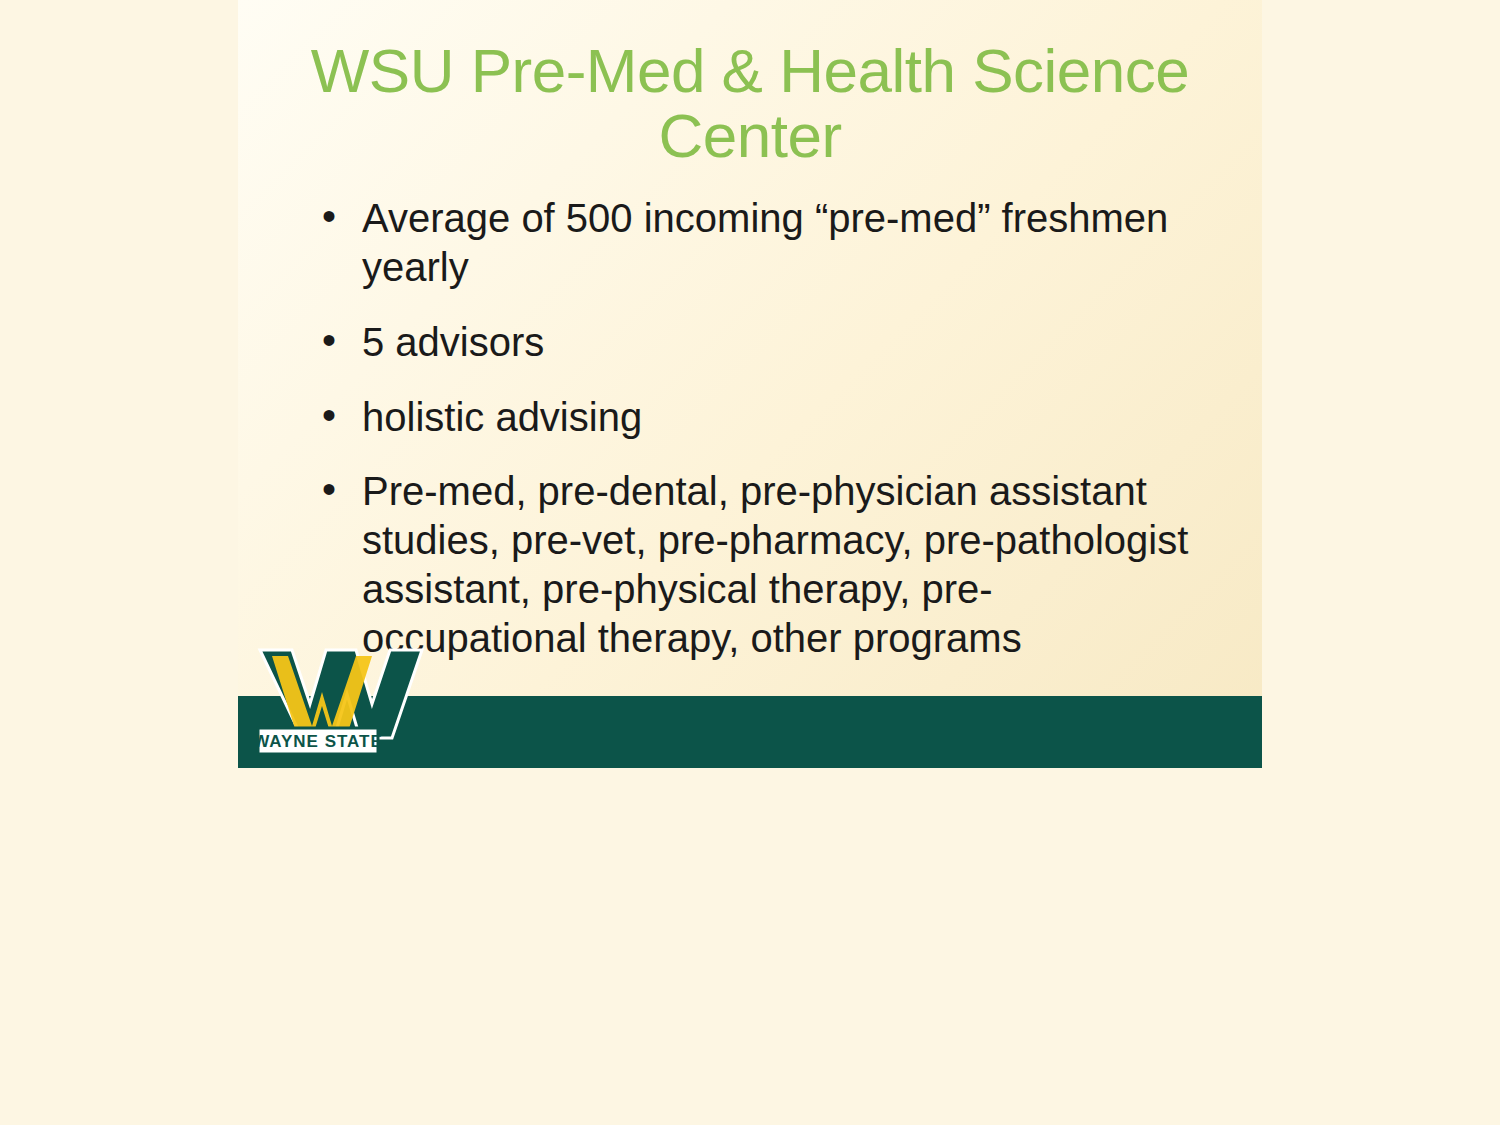WSU Pre-Med & Health Science Center
Average of 500 incoming “pre-med” freshmen yearly
5 advisors
holistic advising
Pre-med, pre-dental, pre-physician assistant studies, pre-vet, pre-pharmacy, pre-pathologist assistant, pre-physical therapy, pre-occupational therapy, other programs
WAYNE STATE